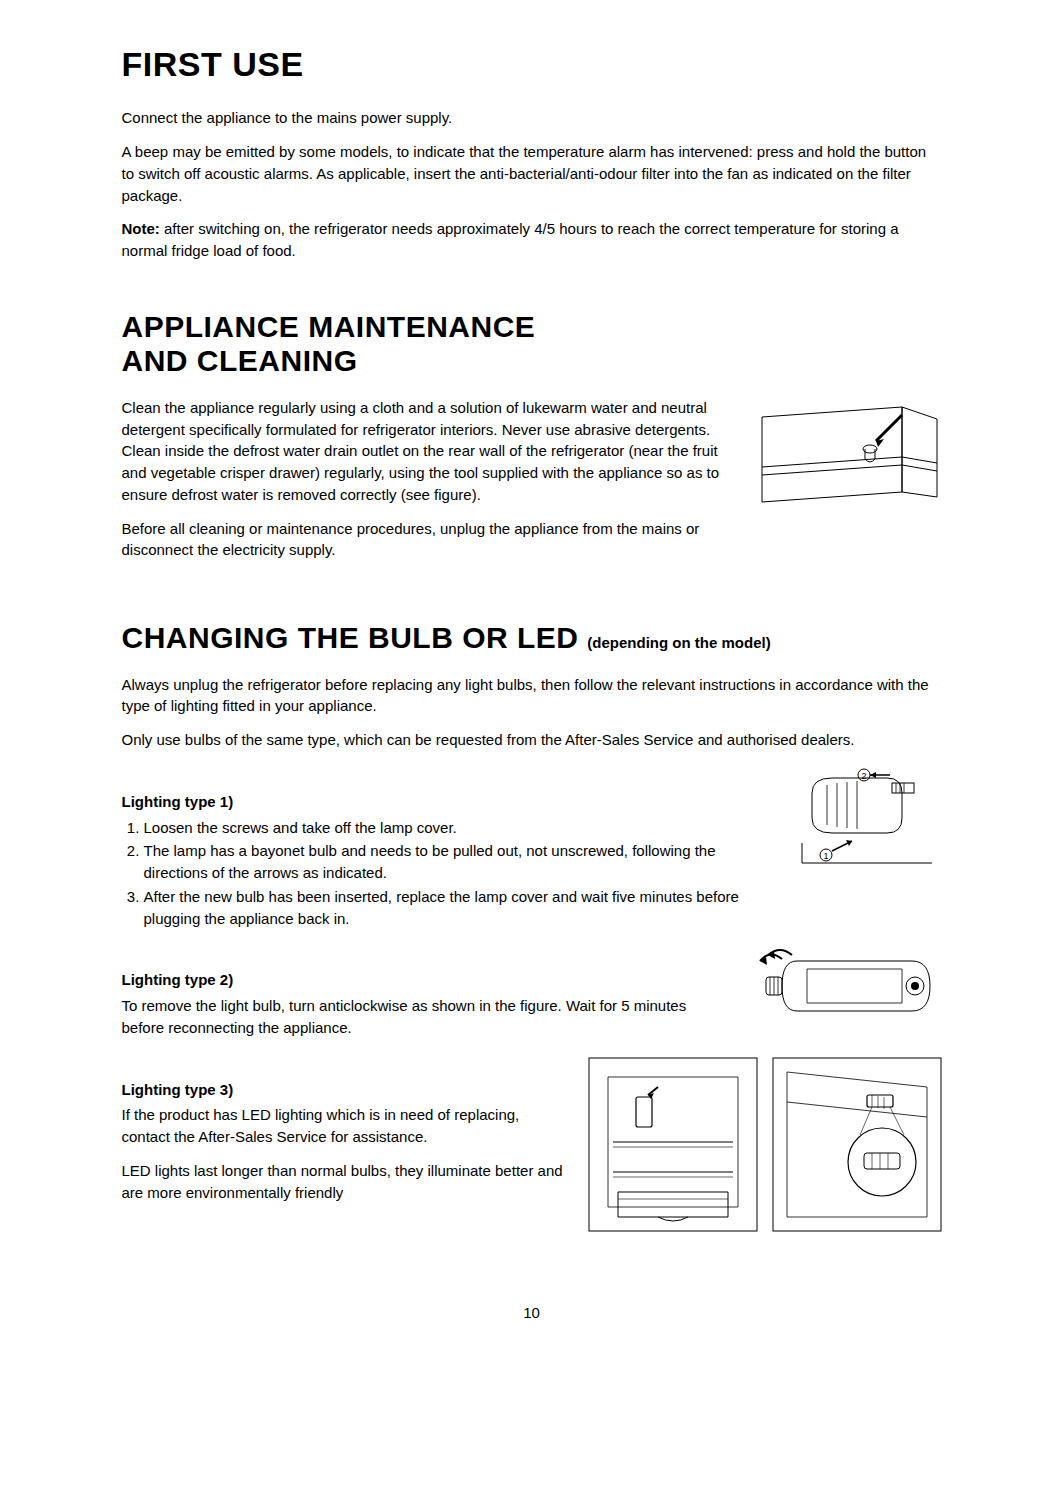FIRST USE
Connect the appliance to the mains power supply.
A beep may be emitted by some models, to indicate that the temperature alarm has intervened: press and hold the button to switch off acoustic alarms. As applicable, insert the anti-bacterial/anti-odour filter into the fan as indicated on the filter package.
Note: after switching on, the refrigerator needs approximately 4/5 hours to reach the correct temperature for storing a normal fridge load of food.
APPLIANCE MAINTENANCE
AND CLEANING
Clean the appliance regularly using a cloth and a solution of lukewarm water and neutral detergent specifically formulated for refrigerator interiors. Never use abrasive detergents. Clean inside the defrost water drain outlet on the rear wall of the refrigerator (near the fruit and vegetable crisper drawer) regularly, using the tool supplied with the appliance so as to ensure defrost water is removed correctly (see figure).
Before all cleaning or maintenance procedures, unplug the appliance from the mains or disconnect the electricity supply.
CHANGING THE BULB OR LED (depending on the model)
Always unplug the refrigerator before replacing any light bulbs, then follow the relevant instructions in accordance with the type of lighting fitted in your appliance.
Only use bulbs of the same type, which can be requested from the After-Sales Service and authorised dealers.
Lighting type 1)
Loosen the screws and take off the lamp cover.
The lamp has a bayonet bulb and needs to be pulled out, not unscrewed, following the directions of the arrows as indicated.
After the new bulb has been inserted, replace the lamp cover and wait five minutes before plugging the appliance back in.
2 1
Lighting type 2)
To remove the light bulb, turn anticlockwise as shown in the figure. Wait for 5 minutes before reconnecting the appliance.
Lighting type 3)
If the product has LED lighting which is in need of replacing, contact the After-Sales Service for assistance.
LED lights last longer than normal bulbs, they illuminate better and are more environmentally friendly
10